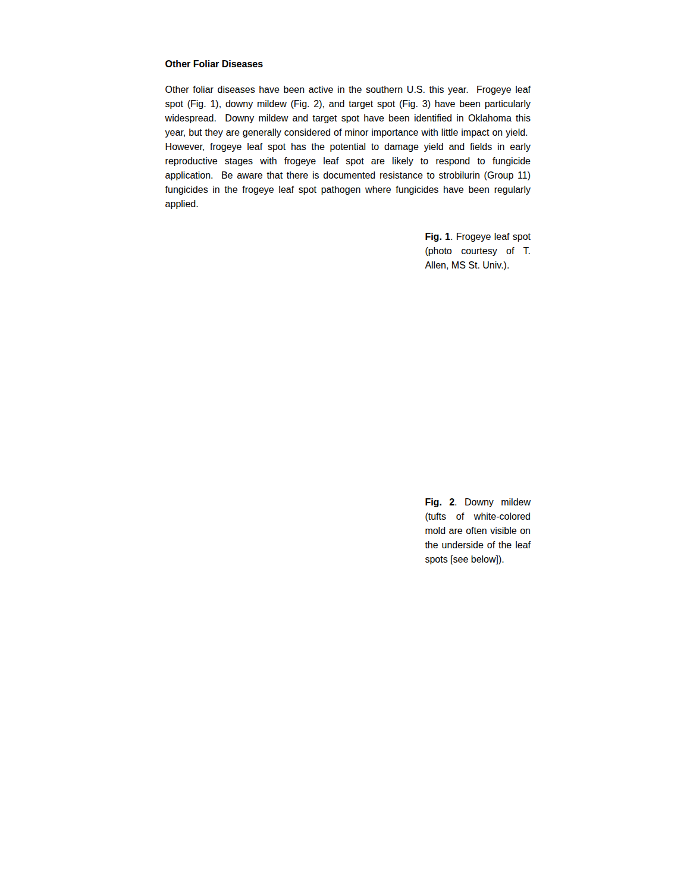Other Foliar Diseases
Other foliar diseases have been active in the southern U.S. this year. Frogeye leaf spot (Fig. 1), downy mildew (Fig. 2), and target spot (Fig. 3) have been particularly widespread. Downy mildew and target spot have been identified in Oklahoma this year, but they are generally considered of minor importance with little impact on yield. However, frogeye leaf spot has the potential to damage yield and fields in early reproductive stages with frogeye leaf spot are likely to respond to fungicide application. Be aware that there is documented resistance to strobilurin (Group 11) fungicides in the frogeye leaf spot pathogen where fungicides have been regularly applied.
Fig. 1. Frogeye leaf spot (photo courtesy of T. Allen, MS St. Univ.).
Fig. 2. Downy mildew (tufts of white-colored mold are often visible on the underside of the leaf spots [see below]).